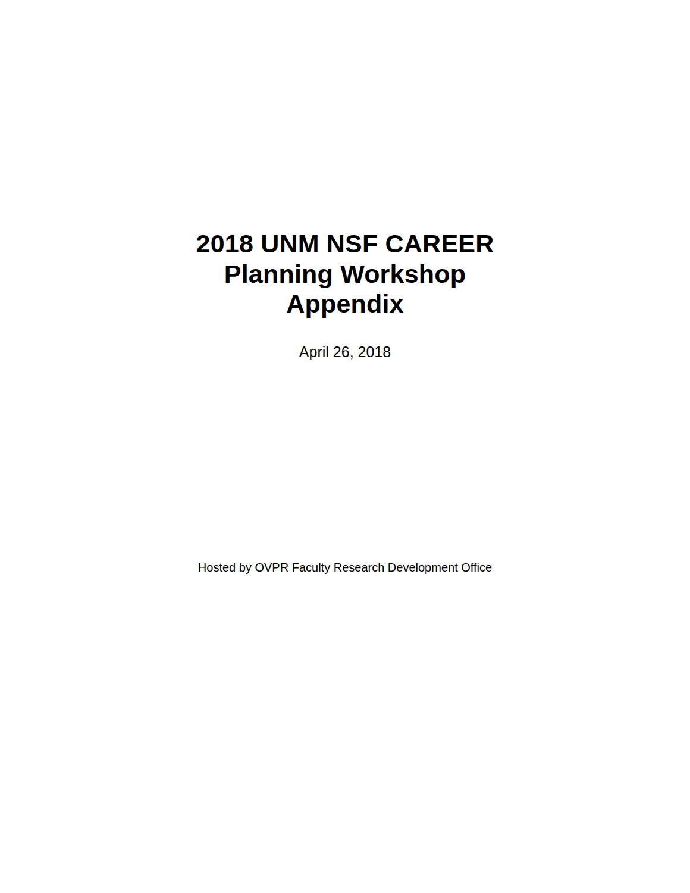2018 UNM NSF CAREER
Planning Workshop
Appendix
April 26, 2018
Hosted by OVPR Faculty Research Development Office